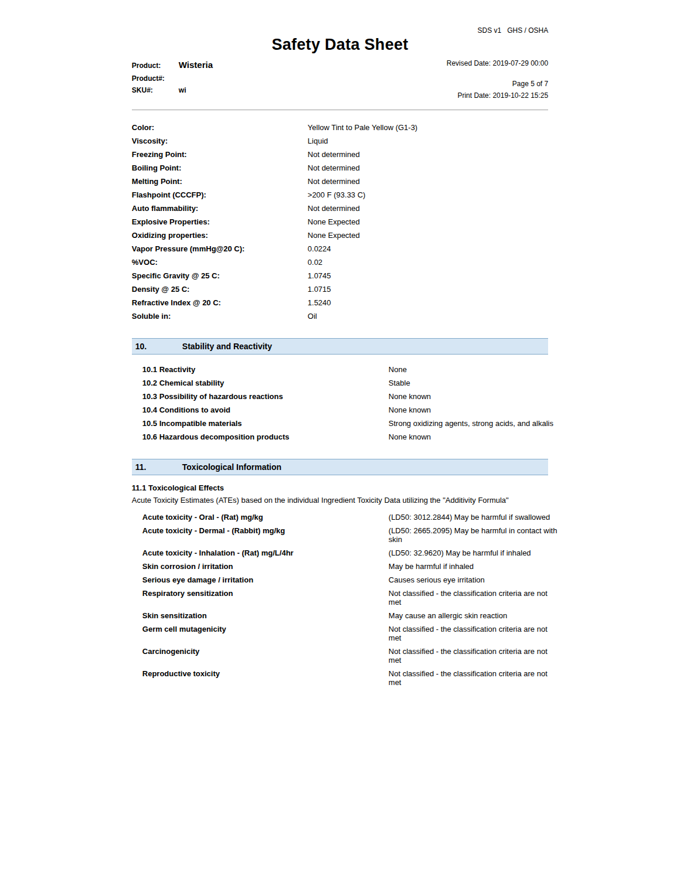SDS v1 GHS / OSHA
Safety Data Sheet
Product: Wisteria
Product#:
SKU#: wi
Revised Date: 2019-07-29 00:00
Page 5 of 7
Print Date: 2019-10-22 15:25
| Color: | Yellow Tint to Pale Yellow (G1-3) |
| Viscosity: | Liquid |
| Freezing Point: | Not determined |
| Boiling Point: | Not determined |
| Melting Point: | Not determined |
| Flashpoint (CCCFP): | >200 F (93.33 C) |
| Auto flammability: | Not determined |
| Explosive Properties: | None Expected |
| Oxidizing properties: | None Expected |
| Vapor Pressure (mmHg@20 C): | 0.0224 |
| %VOC: | 0.02 |
| Specific Gravity @ 25 C: | 1.0745 |
| Density @ 25 C: | 1.0715 |
| Refractive Index @ 20 C: | 1.5240 |
| Soluble in: | Oil |
10. Stability and Reactivity
| 10.1 Reactivity | None |
| 10.2 Chemical stability | Stable |
| 10.3 Possibility of hazardous reactions | None known |
| 10.4 Conditions to avoid | None known |
| 10.5 Incompatible materials | Strong oxidizing agents, strong acids, and alkalis |
| 10.6 Hazardous decomposition products | None known |
11. Toxicological Information
11.1 Toxicological Effects
Acute Toxicity Estimates (ATEs) based on the individual Ingredient Toxicity Data utilizing the "Additivity Formula"
| Acute toxicity - Oral - (Rat) mg/kg | (LD50: 3012.2844) May be harmful if swallowed |
| Acute toxicity - Dermal - (Rabbit) mg/kg | (LD50: 2665.2095) May be harmful in contact with skin |
| Acute toxicity - Inhalation - (Rat) mg/L/4hr | (LD50: 32.9620) May be harmful if inhaled |
| Skin corrosion / irritation | May be harmful if inhaled |
| Serious eye damage / irritation | Causes serious eye irritation |
| Respiratory sensitization | Not classified - the classification criteria are not met |
| Skin sensitization | May cause an allergic skin reaction |
| Germ cell mutagenicity | Not classified - the classification criteria are not met |
| Carcinogenicity | Not classified - the classification criteria are not met |
| Reproductive toxicity | Not classified - the classification criteria are not met |